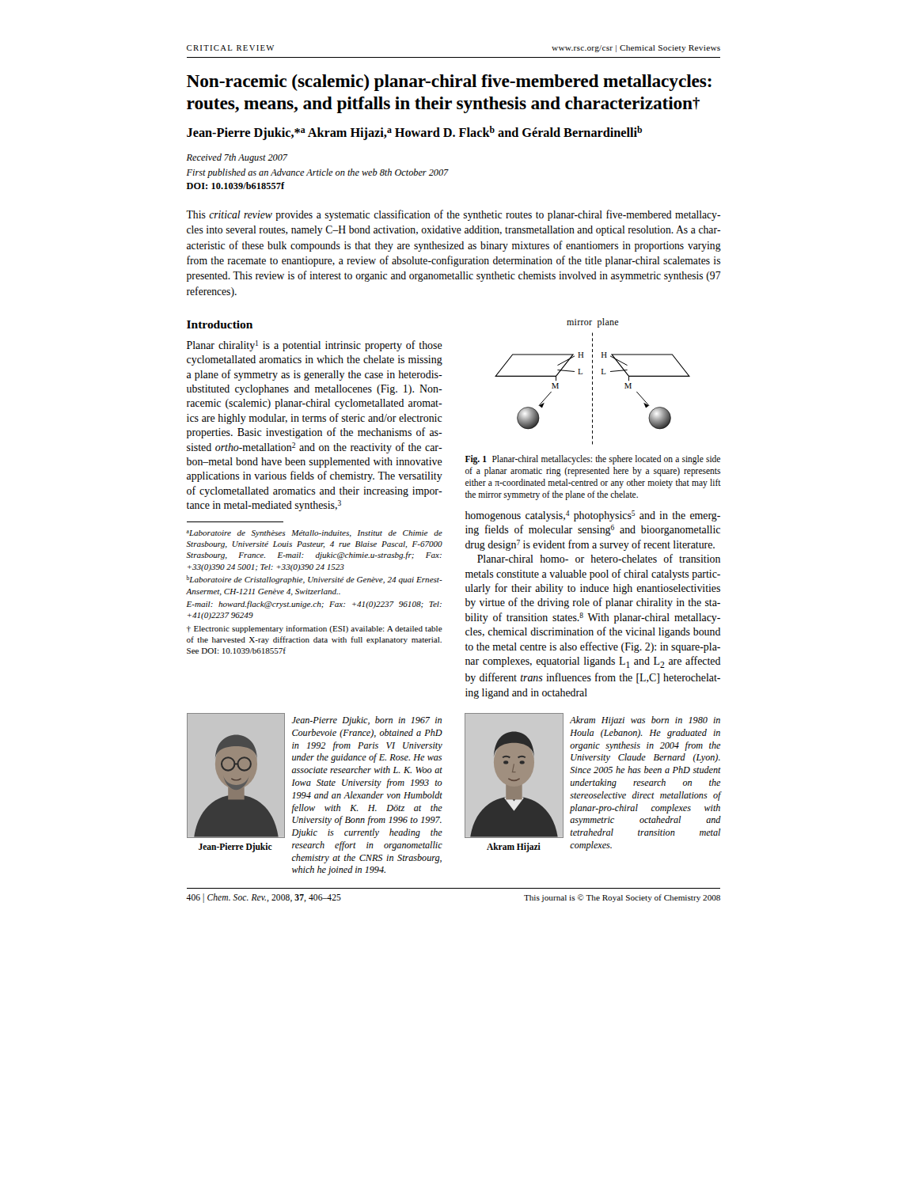Critical Review
www.rsc.org/csr | Chemical Society Reviews
Non-racemic (scalemic) planar-chiral five-membered metallacycles: routes, means, and pitfalls in their synthesis and characterization†
Jean-Pierre Djukic,*a Akram Hijazi,a Howard D. Flackb and Gérald Bernardinellib
Received 7th August 2007
First published as an Advance Article on the web 8th October 2007
DOI: 10.1039/b618557f
This critical review provides a systematic classification of the synthetic routes to planar-chiral five-membered metallacycles into several routes, namely C–H bond activation, oxidative addition, transmetallation and optical resolution. As a characteristic of these bulk compounds is that they are synthesized as binary mixtures of enantiomers in proportions varying from the racemate to enantiopure, a review of absolute-configuration determination of the title planar-chiral scalemates is presented. This review is of interest to organic and organometallic synthetic chemists involved in asymmetric synthesis (97 references).
Introduction
Planar chirality1 is a potential intrinsic property of those cyclometallated aromatics in which the chelate is missing a plane of symmetry as is generally the case in heterodisubstituted cyclophanes and metallocenes (Fig. 1). Non-racemic (scalemic) planar-chiral cyclometallated aromatics are highly modular, in terms of steric and/or electronic properties. Basic investigation of the mechanisms of assisted ortho-metallation2 and on the reactivity of the carbon–metal bond have been supplemented with innovative applications in various fields of chemistry. The versatility of cyclometallated aromatics and their increasing importance in metal-mediated synthesis,3
aLaboratoire de Synthèses Métallo-induites, Institut de Chimie de Strasbourg, Université Louis Pasteur, 4 rue Blaise Pascal, F-67000 Strasbourg, France. E-mail: djukic@chimie.u-strasbg.fr; Fax: +33(0)390 24 5001; Tel: +33(0)390 24 1523
bLaboratoire de Cristallographie, Université de Genève, 24 quai Ernest-Ansermet, CH-1211 Genève 4, Switzerland..
E-mail: howard.flack@cryst.unige.ch; Fax: +41(0)2237 96108; Tel: +41(0)2237 96249
† Electronic supplementary information (ESI) available: A detailed table of the harvested X-ray diffraction data with full explanatory material. See DOI: 10.1039/b618557f
mirror plane
H L M H L M
Fig. 1 Planar-chiral metallacycles: the sphere located on a single side of a planar aromatic ring (represented here by a square) represents either a π-coordinated metal-centred or any other moiety that may lift the mirror symmetry of the plane of the chelate.
homogenous catalysis,4 photophysics5 and in the emerging fields of molecular sensing6 and bioorganometallic drug design7 is evident from a survey of recent literature.
Planar-chiral homo- or hetero-chelates of transition metals constitute a valuable pool of chiral catalysts particularly for their ability to induce high enantioselectivities by virtue of the driving role of planar chirality in the stability of transition states.8 With planar-chiral metallacycles, chemical discrimination of the vicinal ligands bound to the metal centre is also effective (Fig. 2): in square-planar complexes, equatorial ligands L1 and L2 are affected by different trans influences from the [L,C] heterochelating ligand and in octahedral
Jean-Pierre Djukic
Jean-Pierre Djukic, born in 1967 in Courbevoie (France), obtained a PhD in 1992 from Paris VI University under the guidance of E. Rose. He was associate researcher with L. K. Woo at Iowa State University from 1993 to 1994 and an Alexander von Humboldt fellow with K. H. Dötz at the University of Bonn from 1996 to 1997. Djukic is currently heading the research effort in organometallic chemistry at the CNRS in Strasbourg, which he joined in 1994.
Akram Hijazi
Akram Hijazi was born in 1980 in Houla (Lebanon). He graduated in organic synthesis in 2004 from the University Claude Bernard (Lyon). Since 2005 he has been a PhD student undertaking research on the stereoselective direct metallations of planar-pro-chiral complexes with asymmetric octahedral and tetrahedral transition metal complexes.
406 | Chem. Soc. Rev., 2008, 37, 406–425
This journal is © The Royal Society of Chemistry 2008